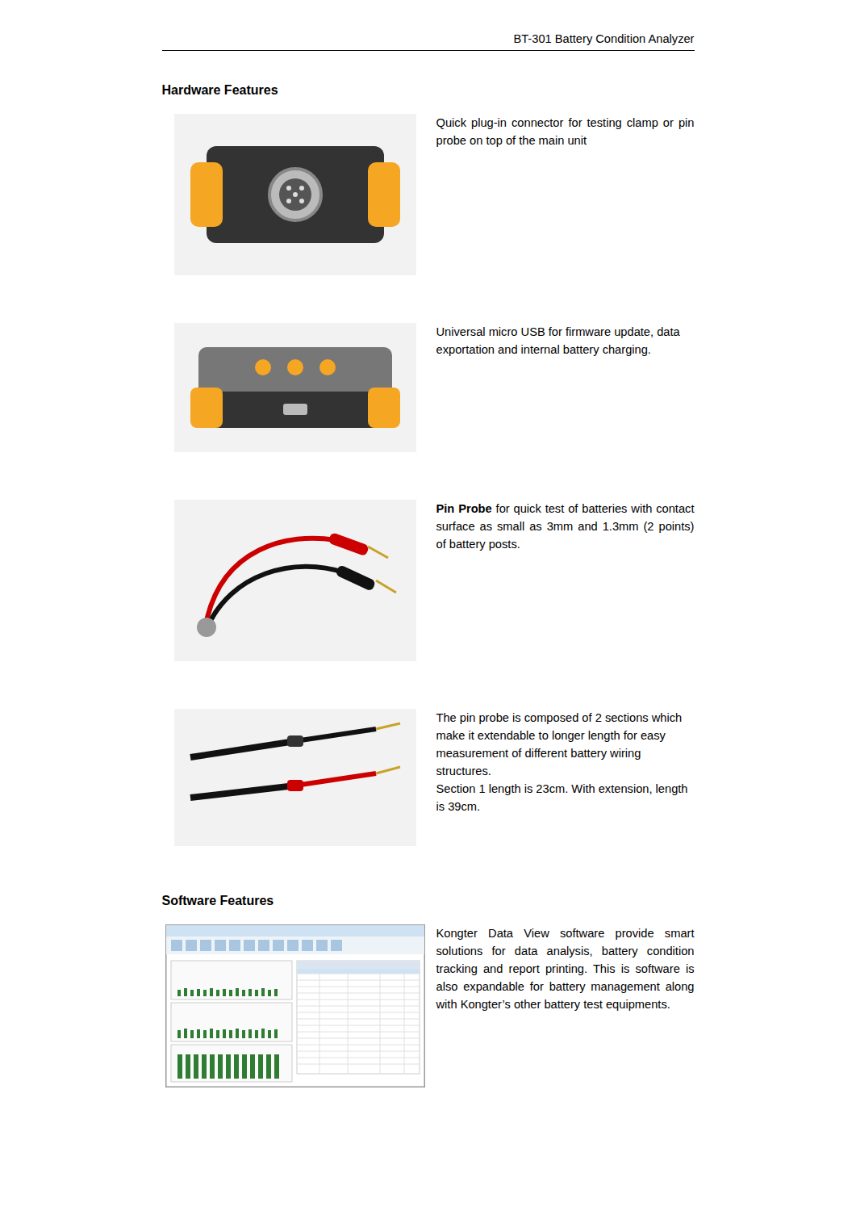BT-301 Battery Condition Analyzer
Hardware Features
Quick plug-in connector for testing clamp or pin probe on top of the main unit
Universal micro USB for firmware update, data exportation and internal battery charging.
Pin Probe for quick test of batteries with contact surface as small as 3mm and 1.3mm (2 points) of battery posts.
The pin probe is composed of 2 sections which make it extendable to longer length for easy measurement of different battery wiring structures.
Section 1 length is 23cm. With extension, length is 39cm.
Software Features
Kongter Data View software provide smart solutions for data analysis, battery condition tracking and report printing. This is software is also expandable for battery management along with Kongter’s other battery test equipments.